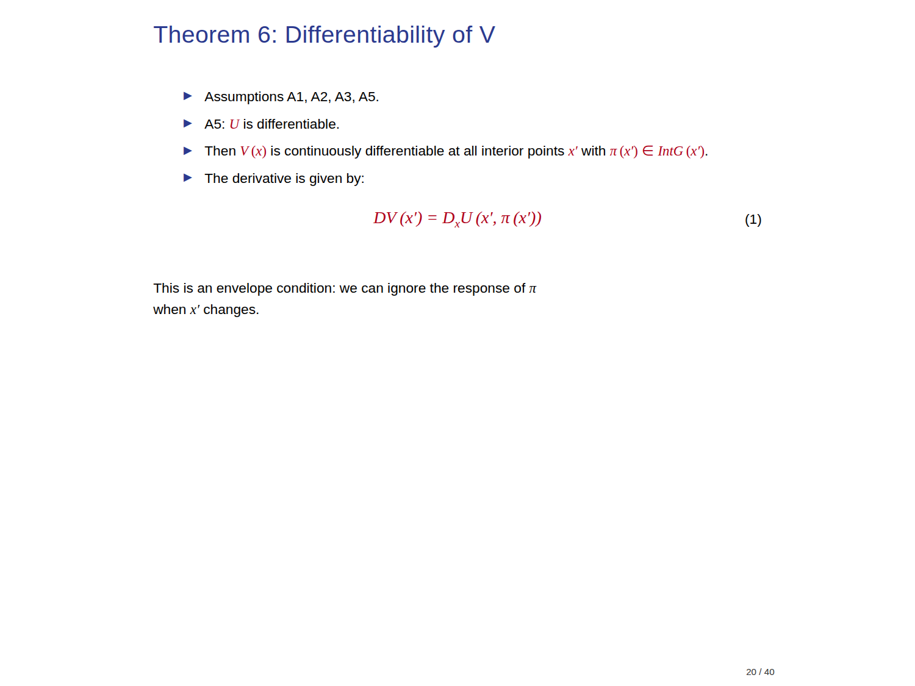Theorem 6: Differentiability of V
Assumptions A1, A2, A3, A5.
A5: U is differentiable.
Then V (x) is continuously differentiable at all interior points x′ with π (x′) ∈ IntG (x′).
The derivative is given by:
DV (x′) = DxU (x′, π (x′)) (1)
This is an envelope condition: we can ignore the response of π when x′ changes.
20 / 40